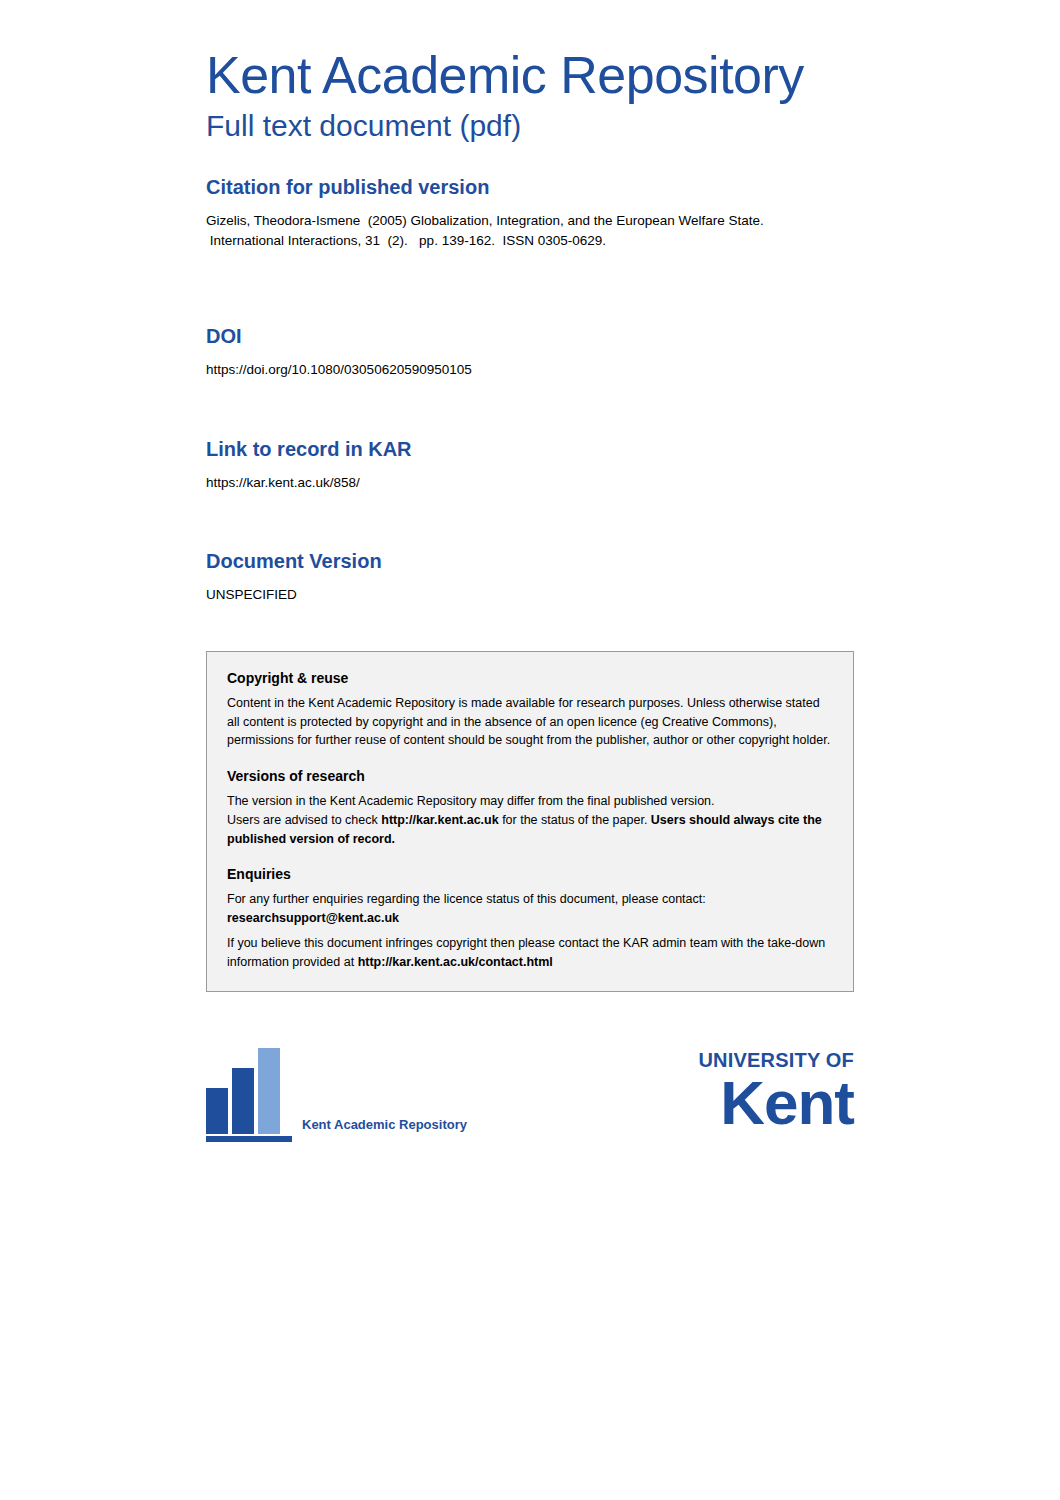Kent Academic Repository
Full text document (pdf)
Citation for published version
Gizelis, Theodora-Ismene (2005) Globalization, Integration, and the European Welfare State.
International Interactions, 31 (2). pp. 139-162. ISSN 0305-0629.
DOI
https://doi.org/10.1080/03050620590950105
Link to record in KAR
https://kar.kent.ac.uk/858/
Document Version
UNSPECIFIED
Copyright & reuse
Content in the Kent Academic Repository is made available for research purposes. Unless otherwise stated all content is protected by copyright and in the absence of an open licence (eg Creative Commons), permissions for further reuse of content should be sought from the publisher, author or other copyright holder.
Versions of research
The version in the Kent Academic Repository may differ from the final published version.
Users are advised to check http://kar.kent.ac.uk for the status of the paper. Users should always cite the published version of record.
Enquiries
For any further enquiries regarding the licence status of this document, please contact:
researchsupport@kent.ac.uk
If you believe this document infringes copyright then please contact the KAR admin team with the take-down information provided at http://kar.kent.ac.uk/contact.html
Kent Academic Repository
UNIVERSITY OF
Kent